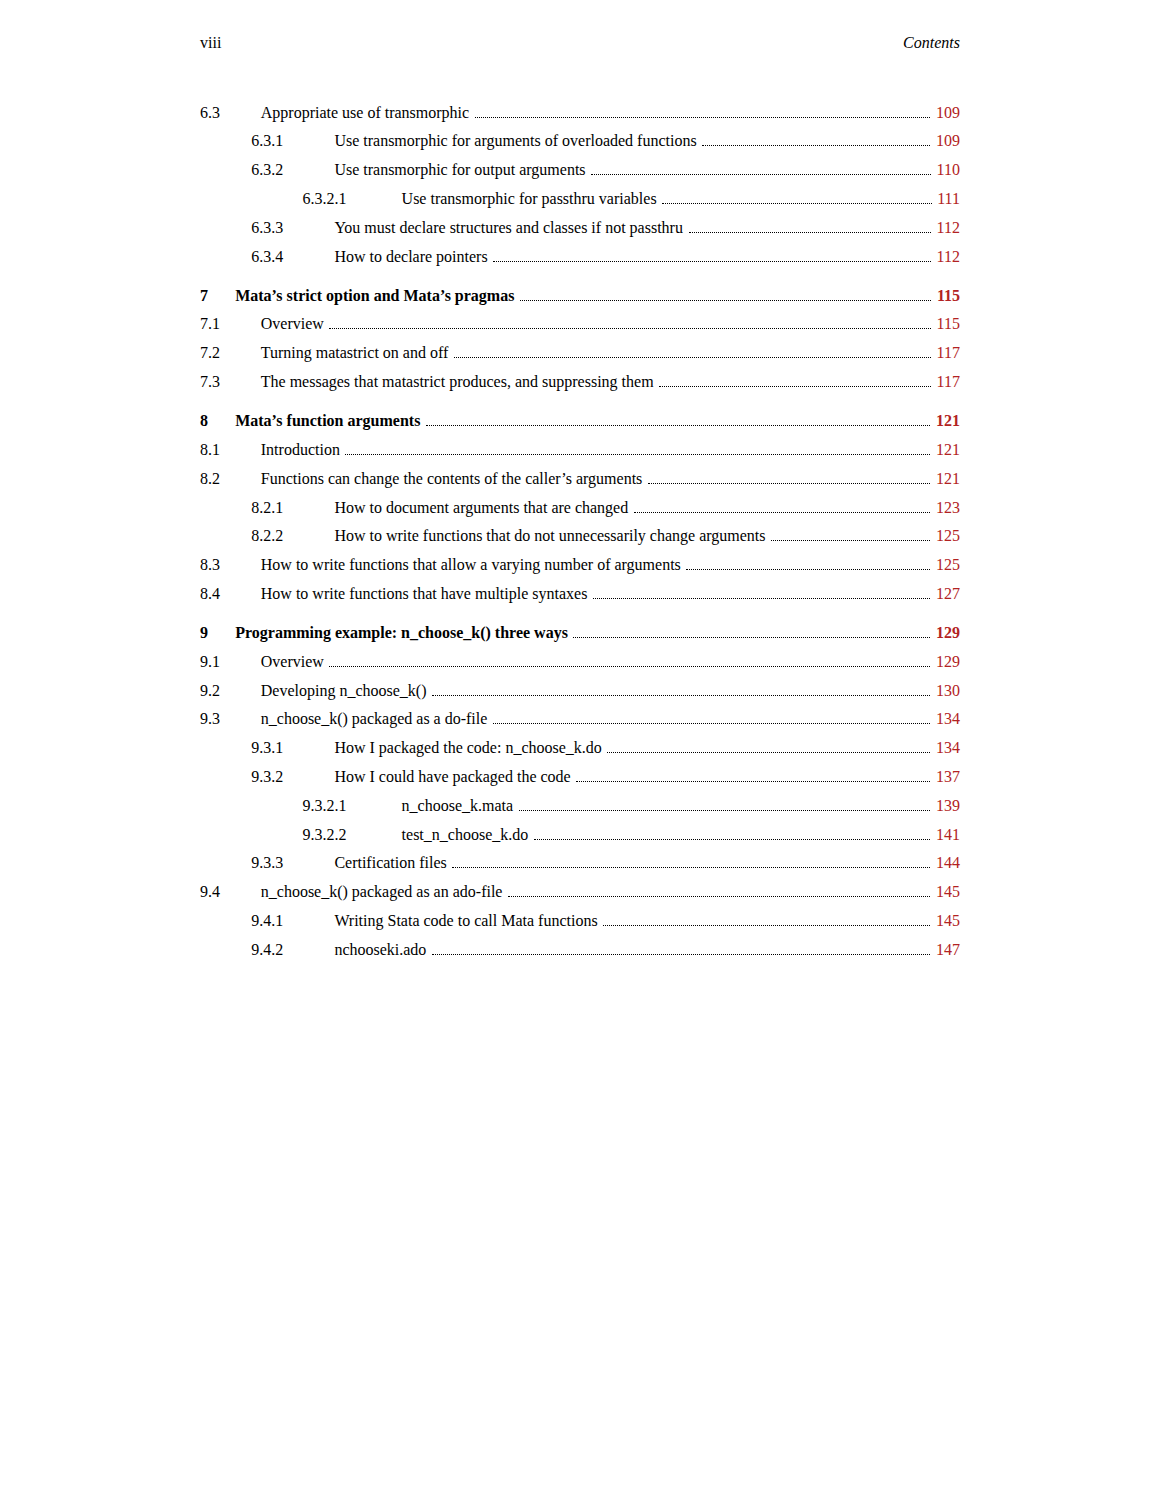viii Contents
6.3 Appropriate use of transmorphic 109
6.3.1 Use transmorphic for arguments of overloaded functions 109
6.3.2 Use transmorphic for output arguments 110
6.3.2.1 Use transmorphic for passthru variables 111
6.3.3 You must declare structures and classes if not passthru 112
6.3.4 How to declare pointers 112
7 Mata’s strict option and Mata’s pragmas 115
7.1 Overview 115
7.2 Turning matastrict on and off 117
7.3 The messages that matastrict produces, and suppressing them 117
8 Mata’s function arguments 121
8.1 Introduction 121
8.2 Functions can change the contents of the caller’s arguments 121
8.2.1 How to document arguments that are changed 123
8.2.2 How to write functions that do not unnecessarily change arguments 125
8.3 How to write functions that allow a varying number of arguments 125
8.4 How to write functions that have multiple syntaxes 127
9 Programming example: n_choose_k() three ways 129
9.1 Overview 129
9.2 Developing n_choose_k() 130
9.3 n_choose_k() packaged as a do-file 134
9.3.1 How I packaged the code: n_choose_k.do 134
9.3.2 How I could have packaged the code 137
9.3.2.1 n_choose_k.mata 139
9.3.2.2 test_n_choose_k.do 141
9.3.3 Certification files 144
9.4 n_choose_k() packaged as an ado-file 145
9.4.1 Writing Stata code to call Mata functions 145
9.4.2 nchooseki.ado 147